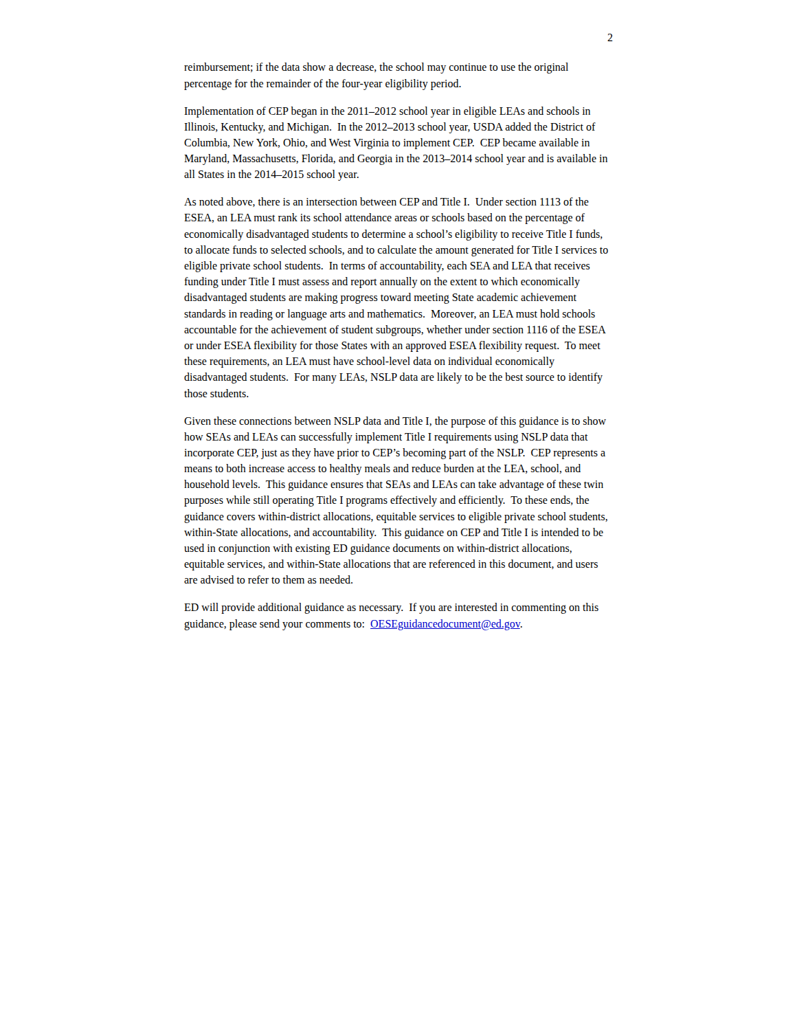2
reimbursement; if the data show a decrease, the school may continue to use the original percentage for the remainder of the four-year eligibility period.
Implementation of CEP began in the 2011–2012 school year in eligible LEAs and schools in Illinois, Kentucky, and Michigan. In the 2012–2013 school year, USDA added the District of Columbia, New York, Ohio, and West Virginia to implement CEP. CEP became available in Maryland, Massachusetts, Florida, and Georgia in the 2013–2014 school year and is available in all States in the 2014–2015 school year.
As noted above, there is an intersection between CEP and Title I. Under section 1113 of the ESEA, an LEA must rank its school attendance areas or schools based on the percentage of economically disadvantaged students to determine a school’s eligibility to receive Title I funds, to allocate funds to selected schools, and to calculate the amount generated for Title I services to eligible private school students. In terms of accountability, each SEA and LEA that receives funding under Title I must assess and report annually on the extent to which economically disadvantaged students are making progress toward meeting State academic achievement standards in reading or language arts and mathematics. Moreover, an LEA must hold schools accountable for the achievement of student subgroups, whether under section 1116 of the ESEA or under ESEA flexibility for those States with an approved ESEA flexibility request. To meet these requirements, an LEA must have school-level data on individual economically disadvantaged students. For many LEAs, NSLP data are likely to be the best source to identify those students.
Given these connections between NSLP data and Title I, the purpose of this guidance is to show how SEAs and LEAs can successfully implement Title I requirements using NSLP data that incorporate CEP, just as they have prior to CEP’s becoming part of the NSLP. CEP represents a means to both increase access to healthy meals and reduce burden at the LEA, school, and household levels. This guidance ensures that SEAs and LEAs can take advantage of these twin purposes while still operating Title I programs effectively and efficiently. To these ends, the guidance covers within-district allocations, equitable services to eligible private school students, within-State allocations, and accountability. This guidance on CEP and Title I is intended to be used in conjunction with existing ED guidance documents on within-district allocations, equitable services, and within-State allocations that are referenced in this document, and users are advised to refer to them as needed.
ED will provide additional guidance as necessary. If you are interested in commenting on this guidance, please send your comments to: OESEguidancedocument@ed.gov.